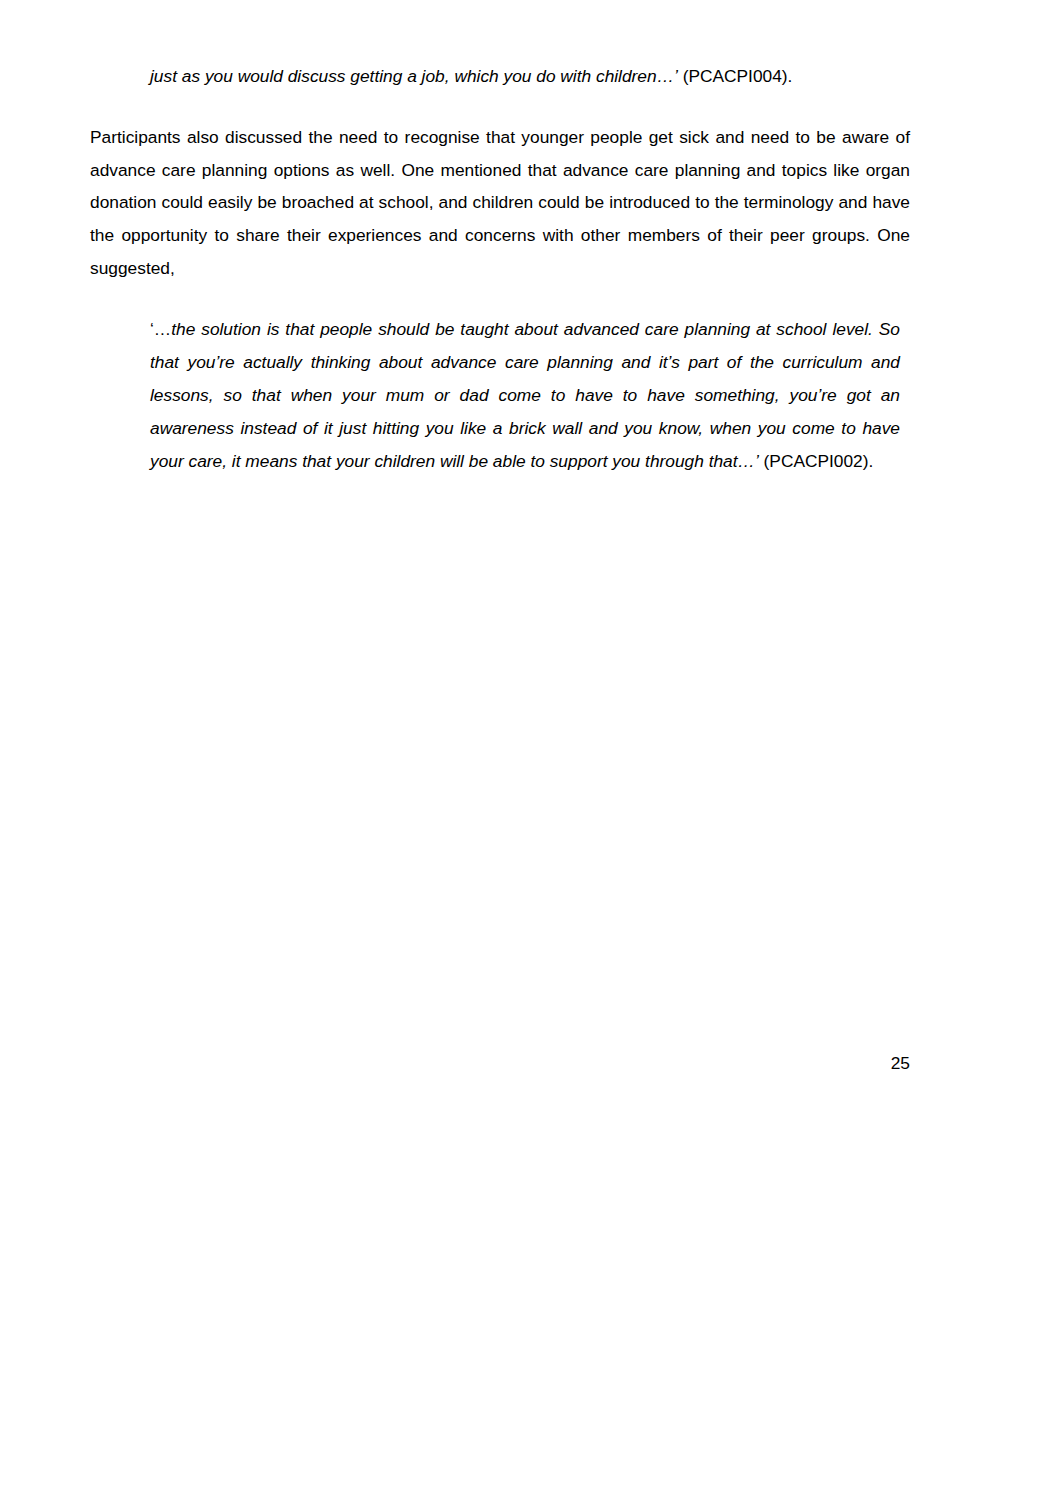just as you would discuss getting a job, which you do with children…’ (PCACPI004).
Participants also discussed the need to recognise that younger people get sick and need to be aware of advance care planning options as well. One mentioned that advance care planning and topics like organ donation could easily be broached at school, and children could be introduced to the terminology and have the opportunity to share their experiences and concerns with other members of their peer groups. One suggested,
‘…the solution is that people should be taught about advanced care planning at school level. So that you’re actually thinking about advance care planning and it’s part of the curriculum and lessons, so that when your mum or dad come to have to have something, you’re got an awareness instead of it just hitting you like a brick wall and you know, when you come to have your care, it means that your children will be able to support you through that…’ (PCACPI002).
25